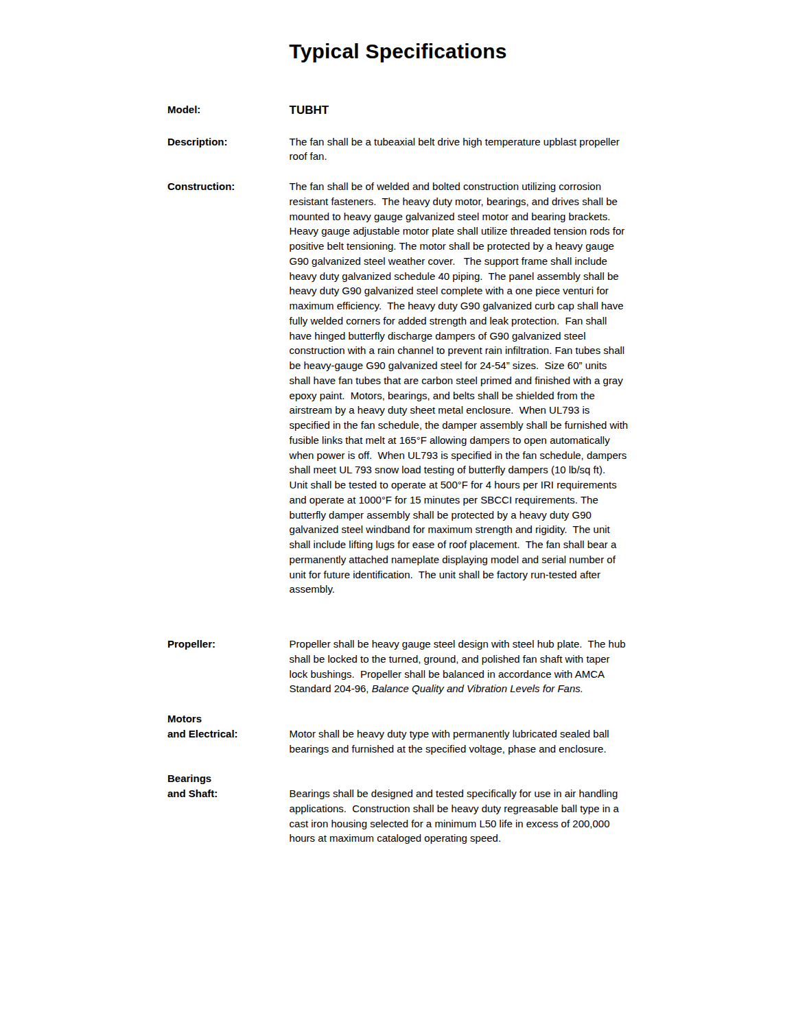Typical Specifications
| Model: | TUBHT |
| Description: | The fan shall be a tubeaxial belt drive high temperature upblast propeller roof fan. |
| Construction: | The fan shall be of welded and bolted construction utilizing corrosion resistant fasteners. The heavy duty motor, bearings, and drives shall be mounted to heavy gauge galvanized steel motor and bearing brackets. Heavy gauge adjustable motor plate shall utilize threaded tension rods for positive belt tensioning. The motor shall be protected by a heavy gauge G90 galvanized steel weather cover. The support frame shall include heavy duty galvanized schedule 40 piping. The panel assembly shall be heavy duty G90 galvanized steel complete with a one piece venturi for maximum efficiency. The heavy duty G90 galvanized curb cap shall have fully welded corners for added strength and leak protection. Fan shall have hinged butterfly discharge dampers of G90 galvanized steel construction with a rain channel to prevent rain infiltration. Fan tubes shall be heavy-gauge G90 galvanized steel for 24-54” sizes. Size 60” units shall have fan tubes that are carbon steel primed and finished with a gray epoxy paint. Motors, bearings, and belts shall be shielded from the airstream by a heavy duty sheet metal enclosure. When UL793 is specified in the fan schedule, the damper assembly shall be furnished with fusible links that melt at 165°F allowing dampers to open automatically when power is off. When UL793 is specified in the fan schedule, dampers shall meet UL 793 snow load testing of butterfly dampers (10 lb/sq ft). Unit shall be tested to operate at 500°F for 4 hours per IRI requirements and operate at 1000°F for 15 minutes per SBCCI requirements. The butterfly damper assembly shall be protected by a heavy duty G90 galvanized steel windband for maximum strength and rigidity. The unit shall include lifting lugs for ease of roof placement. The fan shall bear a permanently attached nameplate displaying model and serial number of unit for future identification. The unit shall be factory run-tested after assembly. |
| Propeller: | Propeller shall be heavy gauge steel design with steel hub plate. The hub shall be locked to the turned, ground, and polished fan shaft with taper lock bushings. Propeller shall be balanced in accordance with AMCA Standard 204-96, Balance Quality and Vibration Levels for Fans. |
| Motors and Electrical: | Motor shall be heavy duty type with permanently lubricated sealed ball bearings and furnished at the specified voltage, phase and enclosure. |
| Bearings and Shaft: | Bearings shall be designed and tested specifically for use in air handling applications. Construction shall be heavy duty regreasable ball type in a cast iron housing selected for a minimum L50 life in excess of 200,000 hours at maximum cataloged operating speed. |